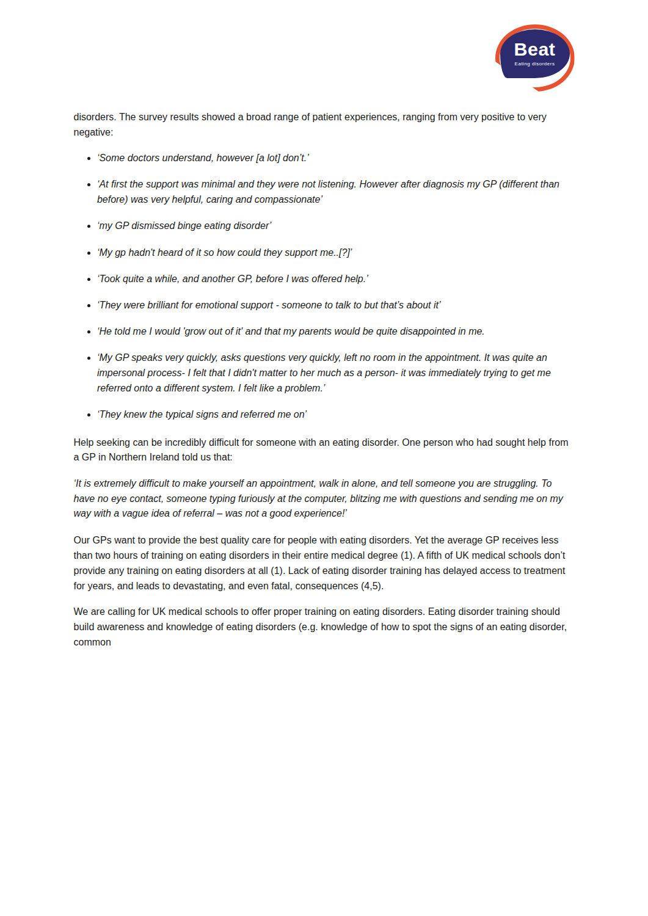Beat Eating disorders
disorders. The survey results showed a broad range of patient experiences, ranging from very positive to very negative:
‘Some doctors understand, however [a lot] don’t.’
‘At first the support was minimal and they were not listening. However after diagnosis my GP (different than before) was very helpful, caring and compassionate’
‘my GP dismissed binge eating disorder’
‘My gp hadn't heard of it so how could they support me..[?]’
‘Took quite a while, and another GP, before I was offered help.’
‘They were brilliant for emotional support - someone to talk to but that’s about it’
‘He told me I would 'grow out of it' and that my parents would be quite disappointed in me.
‘My GP speaks very quickly, asks questions very quickly, left no room in the appointment. It was quite an impersonal process- I felt that I didn't matter to her much as a person- it was immediately trying to get me referred onto a different system. I felt like a problem.’
‘They knew the typical signs and referred me on’
Help seeking can be incredibly difficult for someone with an eating disorder. One person who had sought help from a GP in Northern Ireland told us that:
‘It is extremely difficult to make yourself an appointment, walk in alone, and tell someone you are struggling. To have no eye contact, someone typing furiously at the computer, blitzing me with questions and sending me on my way with a vague idea of referral – was not a good experience!’
Our GPs want to provide the best quality care for people with eating disorders. Yet the average GP receives less than two hours of training on eating disorders in their entire medical degree (1). A fifth of UK medical schools don’t provide any training on eating disorders at all (1). Lack of eating disorder training has delayed access to treatment for years, and leads to devastating, and even fatal, consequences (4,5).
We are calling for UK medical schools to offer proper training on eating disorders. Eating disorder training should build awareness and knowledge of eating disorders (e.g. knowledge of how to spot the signs of an eating disorder, common